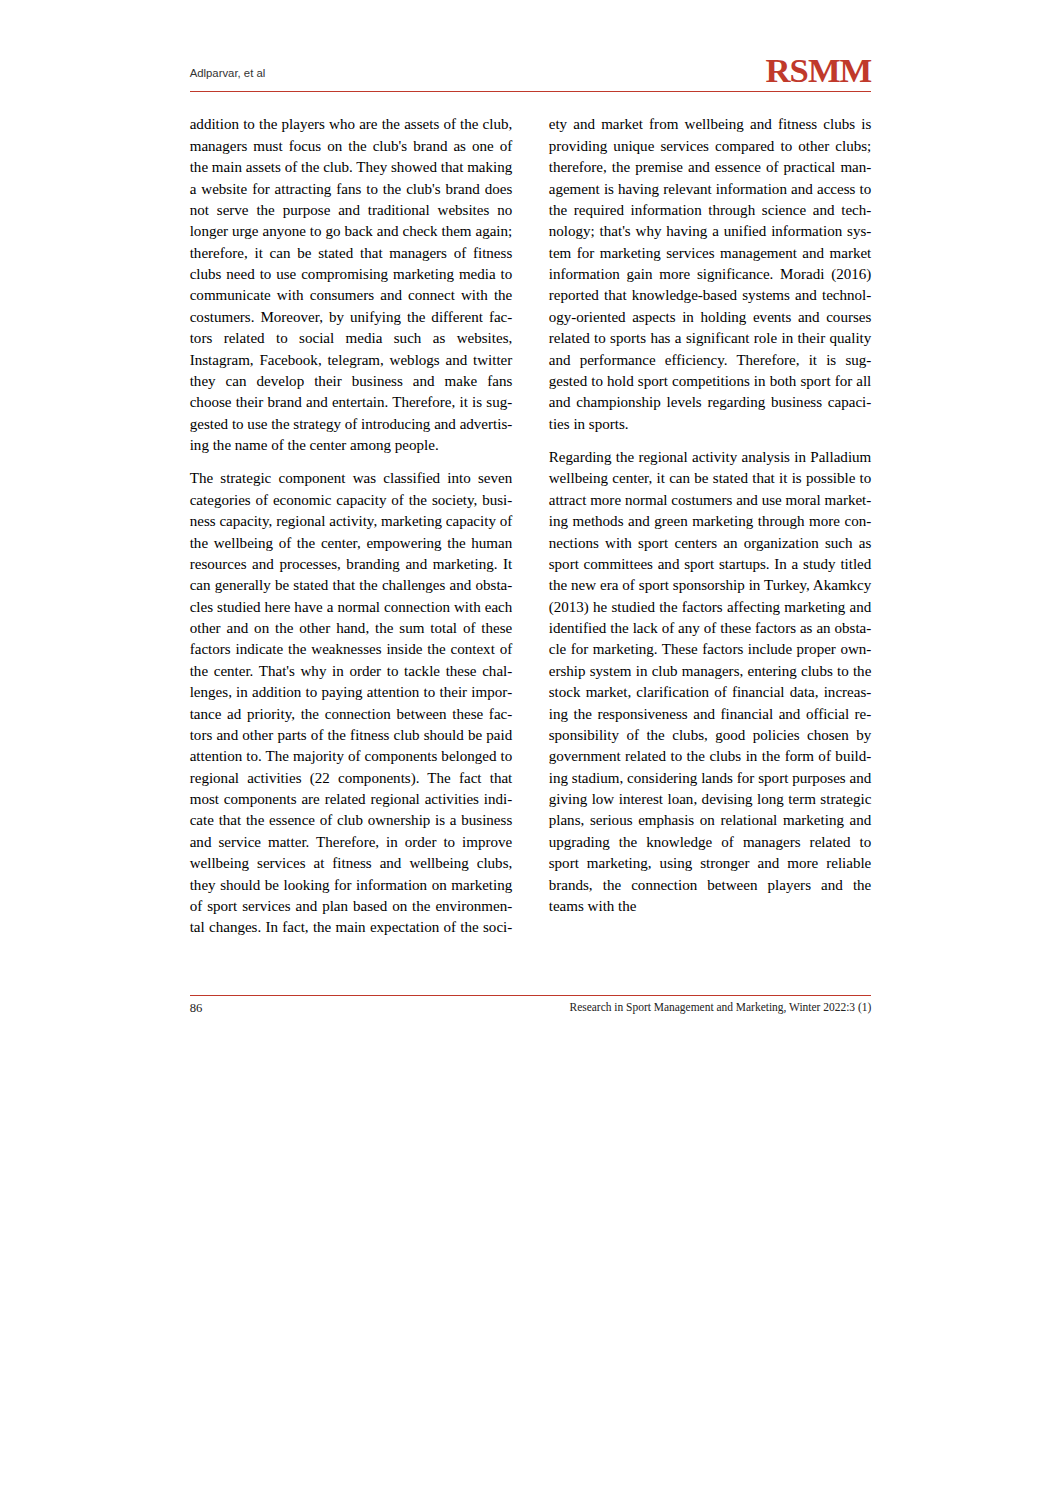Adlparvar, et al
RSMM
addition to the players who are the assets of the club, managers must focus on the club's brand as one of the main assets of the club. They showed that making a website for attracting fans to the club's brand does not serve the purpose and traditional websites no longer urge anyone to go back and check them again; therefore, it can be stated that managers of fitness clubs need to use compromising marketing media to communicate with consumers and connect with the costumers. Moreover, by unifying the different factors related to social media such as websites, Instagram, Facebook, telegram, weblogs and twitter they can develop their business and make fans choose their brand and entertain. Therefore, it is suggested to use the strategy of introducing and advertising the name of the center among people.
The strategic component was classified into seven categories of economic capacity of the society, business capacity, regional activity, marketing capacity of the wellbeing of the center, empowering the human resources and processes, branding and marketing. It can generally be stated that the challenges and obstacles studied here have a normal connection with each other and on the other hand, the sum total of these factors indicate the weaknesses inside the context of the center. That's why in order to tackle these challenges, in addition to paying attention to their importance ad priority, the connection between these factors and other parts of the fitness club should be paid attention to. The majority of components belonged to regional activities (22 components). The fact that most components are related regional activities indicate that the essence of club ownership is a business and service matter. Therefore, in order to improve wellbeing services at fitness and wellbeing clubs, they should be looking for information on marketing of sport services and plan based on the environmental changes. In fact, the main expectation of the society and market from wellbeing and fitness clubs is providing unique services compared to other clubs; therefore, the premise and essence of practical management is having relevant information and access to the required information through science and technology; that's why having a unified information system for marketing services management and market information gain more significance. Moradi (2016) reported that knowledge-based systems and technology-oriented aspects in holding events and courses related to sports has a significant role in their quality and performance efficiency. Therefore, it is suggested to hold sport competitions in both sport for all and championship levels regarding business capacities in sports.
Regarding the regional activity analysis in Palladium wellbeing center, it can be stated that it is possible to attract more normal costumers and use moral marketing methods and green marketing through more connections with sport centers an organization such as sport committees and sport startups. In a study titled the new era of sport sponsorship in Turkey, Akamkcy (2013) he studied the factors affecting marketing and identified the lack of any of these factors as an obstacle for marketing. These factors include proper ownership system in club managers, entering clubs to the stock market, clarification of financial data, increasing the responsiveness and financial and official responsibility of the clubs, good policies chosen by government related to the clubs in the form of building stadium, considering lands for sport purposes and giving low interest loan, devising long term strategic plans, serious emphasis on relational marketing and upgrading the knowledge of managers related to sport marketing, using stronger and more reliable brands, the connection between players and the teams with the
86
Research in Sport Management and Marketing, Winter 2022:3 (1)